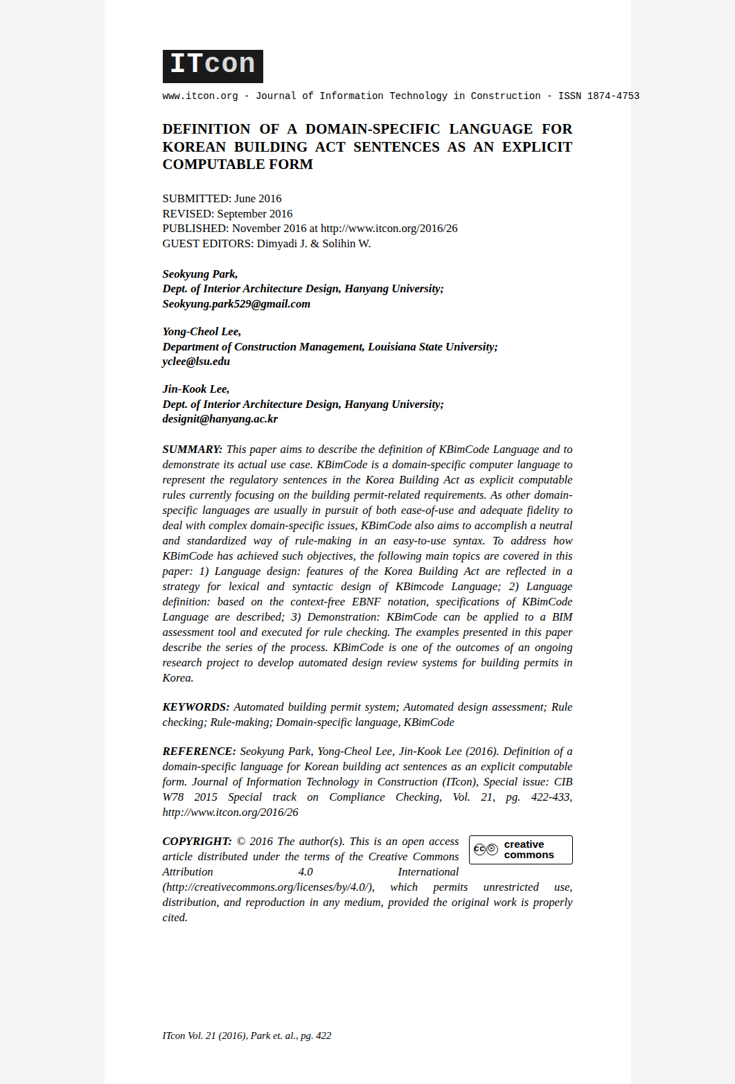ITcon
www.itcon.org - Journal of Information Technology in Construction - ISSN 1874-4753
Definition of a Domain-Specific Language for Korean Building Act Sentences as an Explicit Computable Form
SUBMITTED: June 2016
REVISED: September 2016
PUBLISHED: November 2016 at http://www.itcon.org/2016/26
GUEST EDITORS: Dimyadi J. & Solihin W.
Seokyung Park,
Dept. of Interior Architecture Design, Hanyang University;
Seokyung.park529@gmail.com
Yong-Cheol Lee,
Department of Construction Management, Louisiana State University;
yclee@lsu.edu
Jin-Kook Lee,
Dept. of Interior Architecture Design, Hanyang University;
designit@hanyang.ac.kr
SUMMARY: This paper aims to describe the definition of KBimCode Language and to demonstrate its actual use case. KBimCode is a domain-specific computer language to represent the regulatory sentences in the Korea Building Act as explicit computable rules currently focusing on the building permit-related requirements. As other domain-specific languages are usually in pursuit of both ease-of-use and adequate fidelity to deal with complex domain-specific issues, KBimCode also aims to accomplish a neutral and standardized way of rule-making in an easy-to-use syntax. To address how KBimCode has achieved such objectives, the following main topics are covered in this paper: 1) Language design: features of the Korea Building Act are reflected in a strategy for lexical and syntactic design of KBimcode Language; 2) Language definition: based on the context-free EBNF notation, specifications of KBimCode Language are described; 3) Demonstration: KBimCode can be applied to a BIM assessment tool and executed for rule checking. The examples presented in this paper describe the series of the process. KBimCode is one of the outcomes of an ongoing research project to develop automated design review systems for building permits in Korea.
KEYWORDS: Automated building permit system; Automated design assessment; Rule checking; Rule-making; Domain-specific language, KBimCode
REFERENCE: Seokyung Park, Yong-Cheol Lee, Jin-Kook Lee (2016). Definition of a domain-specific language for Korean building act sentences as an explicit computable form. Journal of Information Technology in Construction (ITcon), Special issue: CIB W78 2015 Special track on Compliance Checking, Vol. 21, pg. 422-433, http://www.itcon.org/2016/26
cc☉ creative commons
COPYRIGHT: © 2016 The author(s). This is an open access article distributed under the terms of the Creative Commons Attribution 4.0 International (http://creativecommons.org/licenses/by/4.0/), which permits unrestricted use, distribution, and reproduction in any medium, provided the original work is properly cited.
ITcon Vol. 21 (2016), Park et. al., pg. 422